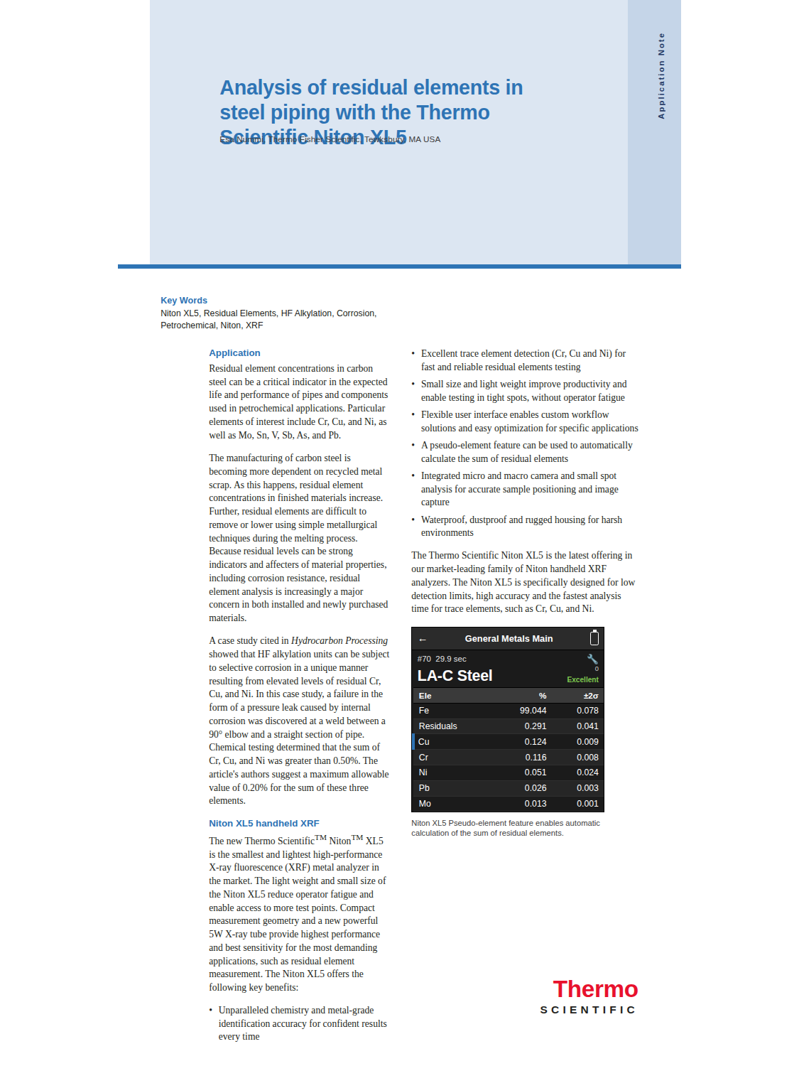Application Note
Analysis of residual elements in steel piping with the Thermo Scientific Niton XL5
Esa Nummi, Thermo Fisher Scientific, Tewksbury, MA USA
Key Words
Niton XL5, Residual Elements, HF Alkylation, Corrosion,
Petrochemical, Niton, XRF
Application
Residual element concentrations in carbon steel can be a critical indicator in the expected life and performance of pipes and components used in petrochemical applications. Particular elements of interest include Cr, Cu, and Ni, as well as Mo, Sn, V, Sb, As, and Pb.
The manufacturing of carbon steel is becoming more dependent on recycled metal scrap. As this happens, residual element concentrations in finished materials increase. Further, residual elements are difficult to remove or lower using simple metallurgical techniques during the melting process. Because residual levels can be strong indicators and affecters of material properties, including corrosion resistance, residual element analysis is increasingly a major concern in both installed and newly purchased materials.
A case study cited in Hydrocarbon Processing showed that HF alkylation units can be subject to selective corrosion in a unique manner resulting from elevated levels of residual Cr, Cu, and Ni. In this case study, a failure in the form of a pressure leak caused by internal corrosion was discovered at a weld between a 90° elbow and a straight section of pipe. Chemical testing determined that the sum of Cr, Cu, and Ni was greater than 0.50%. The article's authors suggest a maximum allowable value of 0.20% for the sum of these three elements.
Niton XL5 handheld XRF
The new Thermo ScientificTM NitonTM XL5 is the smallest and lightest high-performance X-ray fluorescence (XRF) metal analyzer in the market. The light weight and small size of the Niton XL5 reduce operator fatigue and enable access to more test points. Compact measurement geometry and a new powerful 5W X-ray tube provide highest performance and best sensitivity for the most demanding applications, such as residual element measurement. The Niton XL5 offers the following key benefits:
Unparalleled chemistry and metal-grade identification accuracy for confident results every time
Excellent trace element detection (Cr, Cu and Ni) for fast and reliable residual elements testing
Small size and light weight improve productivity and enable testing in tight spots, without operator fatigue
Flexible user interface enables custom workflow solutions and easy optimization for specific applications
A pseudo-element feature can be used to automatically calculate the sum of residual elements
Integrated micro and macro camera and small spot analysis for accurate sample positioning and image capture
Waterproof, dustproof and rugged housing for harsh environments
The Thermo Scientific Niton XL5 is the latest offering in our market-leading family of Niton handheld XRF analyzers. The Niton XL5 is specifically designed for low detection limits, high accuracy and the fastest analysis time for trace elements, such as Cr, Cu, and Ni.
← General Metals Main
#70 29.9 sec 🔧
LA-C Steel 0 Excellent
| Ele | % | ±2σ |
| --- | --- | --- |
| Fe | 99.044 | 0.078 |
| Residuals | 0.291 | 0.041 |
| Cu | 0.124 | 0.009 |
| Cr | 0.116 | 0.008 |
| Ni | 0.051 | 0.024 |
| Pb | 0.026 | 0.003 |
| Mo | 0.013 | 0.001 |
Niton XL5 Pseudo-element feature enables automatic calculation of the sum of residual elements.
Thermo
SCIENTIFIC